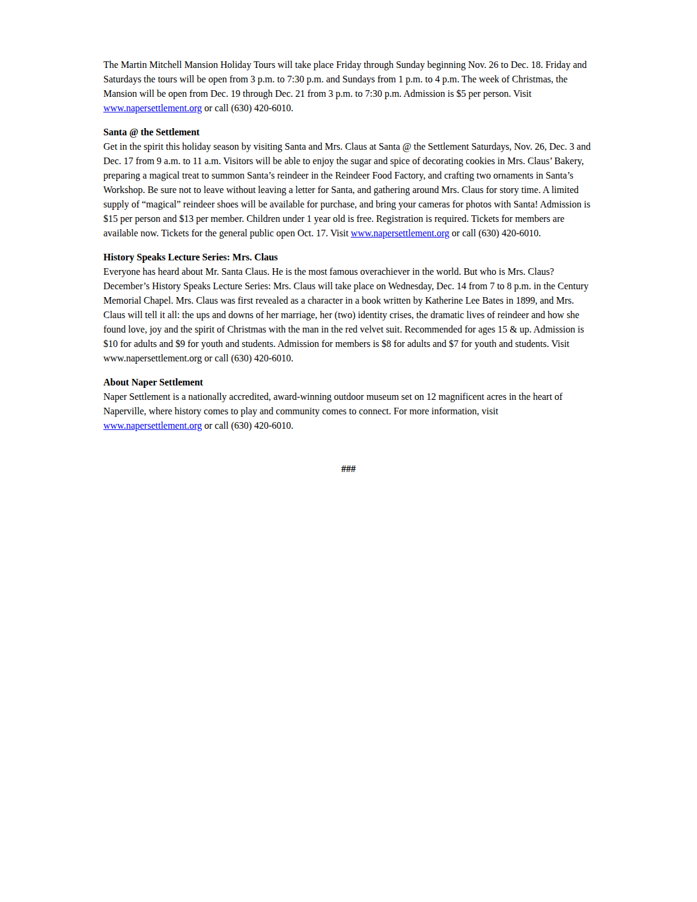The Martin Mitchell Mansion Holiday Tours will take place Friday through Sunday beginning Nov. 26 to Dec. 18. Friday and Saturdays the tours will be open from 3 p.m. to 7:30 p.m. and Sundays from 1 p.m. to 4 p.m. The week of Christmas, the Mansion will be open from Dec. 19 through Dec. 21 from 3 p.m. to 7:30 p.m. Admission is $5 per person. Visit www.napersettlement.org or call (630) 420-6010.
Santa @ the Settlement
Get in the spirit this holiday season by visiting Santa and Mrs. Claus at Santa @ the Settlement Saturdays, Nov. 26, Dec. 3 and Dec. 17 from 9 a.m. to 11 a.m. Visitors will be able to enjoy the sugar and spice of decorating cookies in Mrs. Claus’ Bakery, preparing a magical treat to summon Santa’s reindeer in the Reindeer Food Factory, and crafting two ornaments in Santa’s Workshop. Be sure not to leave without leaving a letter for Santa, and gathering around Mrs. Claus for story time. A limited supply of “magical” reindeer shoes will be available for purchase, and bring your cameras for photos with Santa! Admission is $15 per person and $13 per member. Children under 1 year old is free. Registration is required. Tickets for members are available now. Tickets for the general public open Oct. 17. Visit www.napersettlement.org or call (630) 420-6010.
History Speaks Lecture Series: Mrs. Claus
Everyone has heard about Mr. Santa Claus. He is the most famous overachiever in the world. But who is Mrs. Claus? December’s History Speaks Lecture Series: Mrs. Claus will take place on Wednesday, Dec. 14 from 7 to 8 p.m. in the Century Memorial Chapel. Mrs. Claus was first revealed as a character in a book written by Katherine Lee Bates in 1899, and Mrs. Claus will tell it all: the ups and downs of her marriage, her (two) identity crises, the dramatic lives of reindeer and how she found love, joy and the spirit of Christmas with the man in the red velvet suit. Recommended for ages 15 & up. Admission is $10 for adults and $9 for youth and students. Admission for members is $8 for adults and $7 for youth and students. Visit www.napersettlement.org or call (630) 420-6010.
About Naper Settlement
Naper Settlement is a nationally accredited, award-winning outdoor museum set on 12 magnificent acres in the heart of Naperville, where history comes to play and community comes to connect. For more information, visit www.napersettlement.org or call (630) 420-6010.
###